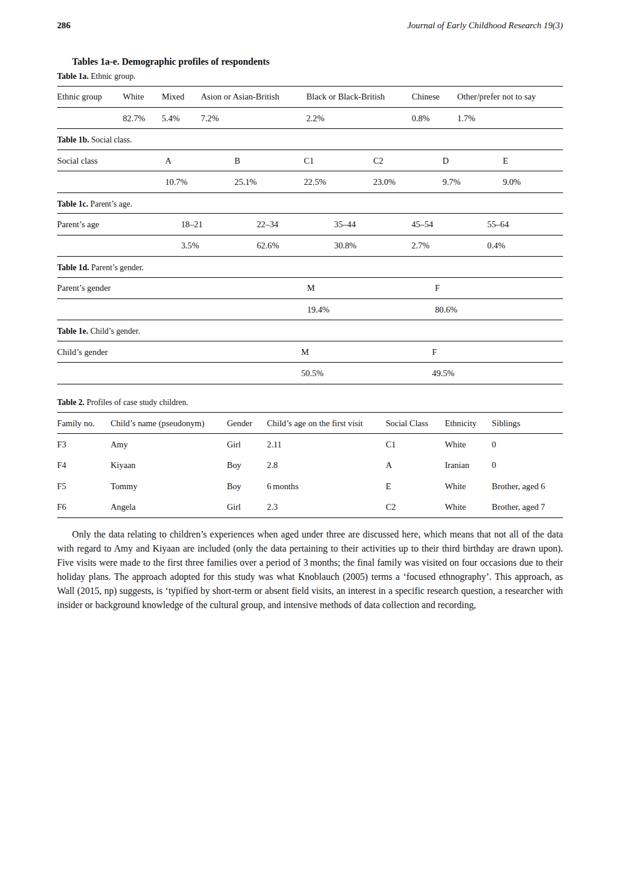286 Journal of Early Childhood Research 19(3)
Tables 1a-e. Demographic profiles of respondents
Table 1a. Ethnic group.
| Ethnic group | White | Mixed | Asion or Asian-British | Black or Black-British | Chinese | Other/prefer not to say |
| --- | --- | --- | --- | --- | --- | --- |
| | 82.7% | 5.4% | 7.2% | 2.2% | 0.8% | 1.7% |
Table 1b. Social class.
| Social class | A | B | C1 | C2 | D | E |
| --- | --- | --- | --- | --- | --- | --- |
| | 10.7% | 25.1% | 22.5% | 23.0% | 9.7% | 9.0% |
Table 1c. Parent’s age.
| Parent’s age | 18–21 | 22–34 | 35–44 | 45–54 | 55–64 |
| --- | --- | --- | --- | --- | --- |
| | 3.5% | 62.6% | 30.8% | 2.7% | 0.4% |
Table 1d. Parent’s gender.
| Parent’s gender | M | F |
| --- | --- | --- |
| | 19.4% | 80.6% |
Table 1e. Child’s gender.
| Child’s gender | M | F |
| --- | --- | --- |
| | 50.5% | 49.5% |
Table 2. Profiles of case study children.
| Family no. | Child’s name (pseudonym) | Gender | Child’s age on the first visit | Social Class | Ethnicity | Siblings |
| --- | --- | --- | --- | --- | --- | --- |
| F3 | Amy | Girl | 2.11 | C1 | White | 0 |
| F4 | Kiyaan | Boy | 2.8 | A | Iranian | 0 |
| F5 | Tommy | Boy | 6 months | E | White | Brother, aged 6 |
| F6 | Angela | Girl | 2.3 | C2 | White | Brother, aged 7 |
Only the data relating to children’s experiences when aged under three are discussed here, which means that not all of the data with regard to Amy and Kiyaan are included (only the data pertaining to their activities up to their third birthday are drawn upon). Five visits were made to the first three families over a period of 3 months; the final family was visited on four occasions due to their holiday plans. The approach adopted for this study was what Knoblauch (2005) terms a ‘focused ethnography’. This approach, as Wall (2015, np) suggests, is ‘typified by short-term or absent field visits, an interest in a specific research question, a researcher with insider or background knowledge of the cultural group, and intensive methods of data collection and recording,